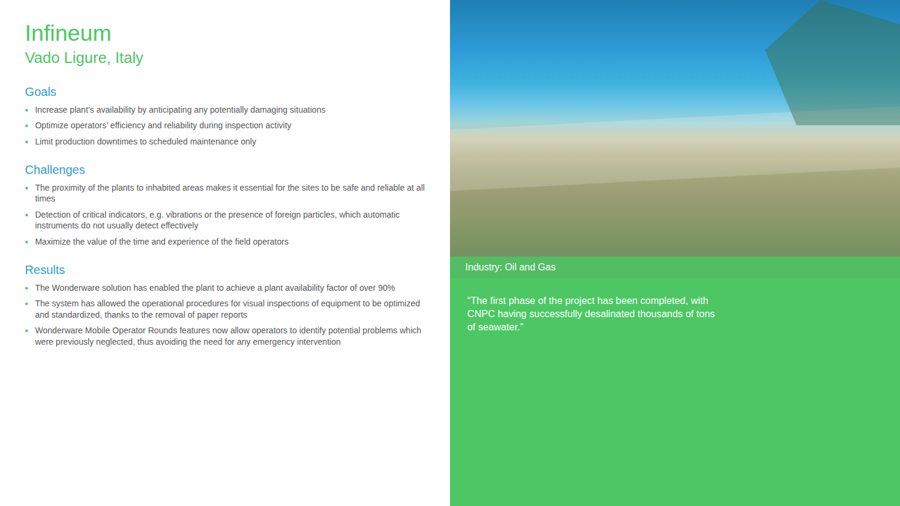Infineum
Vado Ligure, Italy
Goals
Increase plant’s availability by anticipating any potentially damaging situations
Optimize operators’ efficiency and reliability during inspection activity
Limit production downtimes to scheduled maintenance only
Challenges
The proximity of the plants to inhabited areas makes it essential for the sites to be safe and reliable at all times
Detection of critical indicators, e.g. vibrations or the presence of foreign particles, which automatic instruments do not usually detect effectively
Maximize the value of the time and experience of the field operators
Results
The Wonderware solution has enabled the plant to achieve a plant availability factor of over 90%
The system has allowed the operational procedures for visual inspections of equipment to be optimized and standardized, thanks to the removal of paper reports
Wonderware Mobile Operator Rounds features now allow operators to identify potential problems which were previously neglected, thus avoiding the need for any emergency intervention
Industry: Oil and Gas
“The first phase of the project has been completed, with CNPC having successfully desalinated thousands of tons of seawater.”